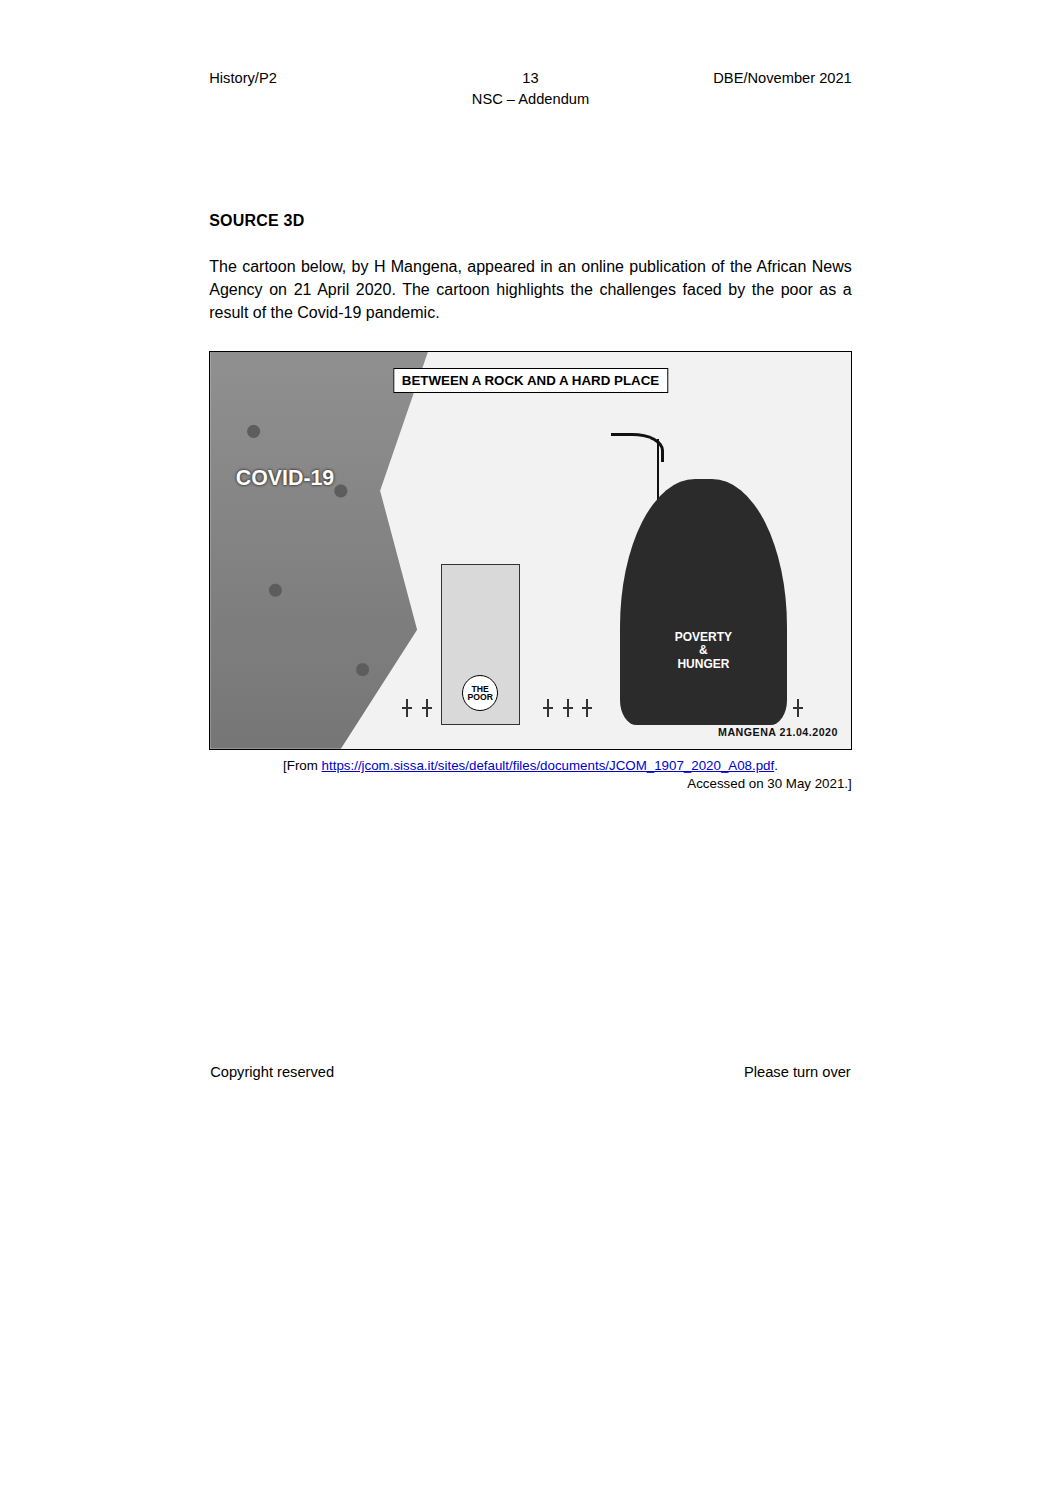| History/P2 | 13 NSC – Addendum | DBE/November 2021 |
SOURCE 3D
The cartoon below, by H Mangena, appeared in an online publication of the African News Agency on 21 April 2020. The cartoon highlights the challenges faced by the poor as a result of the Covid-19 pandemic.
BETWEEN A ROCK AND A HARD PLACE
COVID-19
THE
POOR
POVERTY
&
HUNGER
MANGENA 21.04.2020
[From https://jcom.sissa.it/sites/default/files/documents/JCOM_1907_2020_A08.pdf. Accessed on 30 May 2021.]
| Copyright reserved | Please turn over |